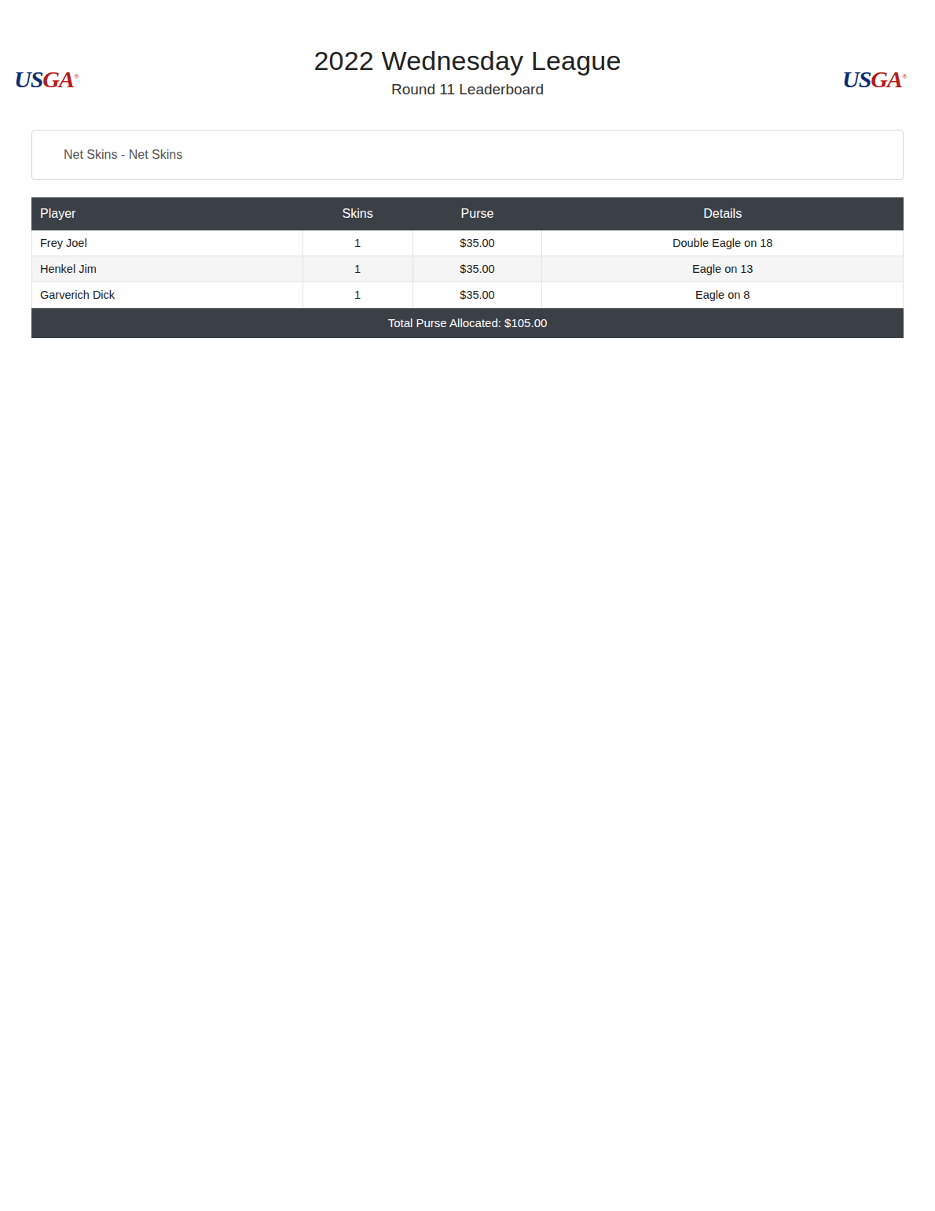US GA®
US GA®
2022 Wednesday League
Round 11 Leaderboard
Net Skins - Net Skins
| Player | Skins | Purse | Details |
| --- | --- | --- | --- |
| Frey Joel | 1 | $35.00 | Double Eagle on 18 |
| Henkel Jim | 1 | $35.00 | Eagle on 13 |
| Garverich Dick | 1 | $35.00 | Eagle on 8 |
| Total Purse Allocated: $105.00 |